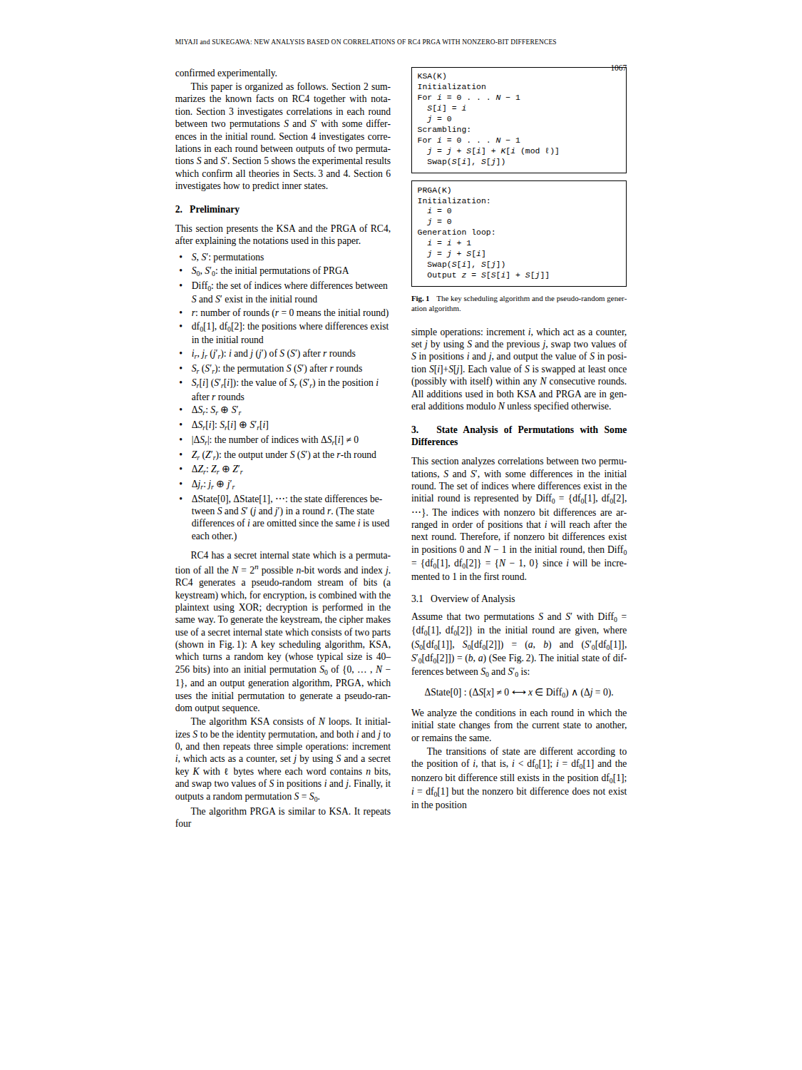MIYAJI and SUKEGAWA: NEW ANALYSIS BASED ON CORRELATIONS OF RC4 PRGA WITH NONZERO-BIT DIFFERENCES
1067
confirmed experimentally.
This paper is organized as follows. Section 2 summarizes the known facts on RC4 together with notation. Section 3 investigates correlations in each round between two permutations S and S′ with some differences in the initial round. Section 4 investigates correlations in each round between outputs of two permutations S and S′. Section 5 shows the experimental results which confirm all theories in Sects. 3 and 4. Section 6 investigates how to predict inner states.
2. Preliminary
This section presents the KSA and the PRGA of RC4, after explaining the notations used in this paper.
S, S′: permutations
S0, S′0: the initial permutations of PRGA
Diff0: the set of indices where differences between S and S′ exist in the initial round
r: number of rounds (r = 0 means the initial round)
df0[1], df0[2]: the positions where differences exist in the initial round
ir, jr (j′r): i and j (j′) of S (S′) after r rounds
Sr (S′r): the permutation S (S′) after r rounds
Sr[i] (S′r[i]): the value of Sr (S′r) in the position i after r rounds
ΔSr: Sr ⊕ S′r
ΔSr[i]: Sr[i] ⊕ S′r[i]
|ΔSr|: the number of indices with ΔSr[i] ≠ 0
Zr (Z′r): the output under S (S′) at the r-th round
ΔZr: Zr ⊕ Z′r
Δjr: jr ⊕ j′r
ΔState[0], ΔState[1], ⋯: the state differences between S and S′ (j and j′) in a round r. (The state differences of i are omitted since the same i is used each other.)
RC4 has a secret internal state which is a permutation of all the N = 2n possible n-bit words and index j. RC4 generates a pseudo-random stream of bits (a keystream) which, for encryption, is combined with the plaintext using XOR; decryption is performed in the same way. To generate the keystream, the cipher makes use of a secret internal state which consists of two parts (shown in Fig. 1): A key scheduling algorithm, KSA, which turns a random key (whose typical size is 40–256 bits) into an initial permutation S0 of {0, … , N − 1}, and an output generation algorithm, PRGA, which uses the initial permutation to generate a pseudo-random output sequence.
The algorithm KSA consists of N loops. It initializes S to be the identity permutation, and both i and j to 0, and then repeats three simple operations: increment i, which acts as a counter, set j by using S and a secret key K with ℓ bytes where each word contains n bits, and swap two values of S in positions i and j. Finally, it outputs a random permutation S = S0.
The algorithm PRGA is similar to KSA. It repeats four
KSA(K) Initialization For i = 0 . . . N − 1 S[i] = i j = 0 Scrambling: For i = 0 . . . N − 1 j = j + S[i] + K[i (mod ℓ)] Swap(S[i], S[j])
PRGA(K) Initialization: i = 0 j = 0 Generation loop: i = i + 1 j = j + S[i] Swap(S[i], S[j]) Output z = S[S[i] + S[j]]
Fig. 1 The key scheduling algorithm and the pseudo-random generation algorithm.
simple operations: increment i, which act as a counter, set j by using S and the previous j, swap two values of S in positions i and j, and output the value of S in position S[i]+S[j]. Each value of S is swapped at least once (possibly with itself) within any N consecutive rounds. All additions used in both KSA and PRGA are in general additions modulo N unless specified otherwise.
3. State Analysis of Permutations with Some Differences
This section analyzes correlations between two permutations, S and S′, with some differences in the initial round. The set of indices where differences exist in the initial round is represented by Diff0 = {df0[1], df0[2], ⋯}. The indices with nonzero bit differences are arranged in order of positions that i will reach after the next round. Therefore, if nonzero bit differences exist in positions 0 and N − 1 in the initial round, then Diff0 = {df0[1], df0[2]} = {N − 1, 0} since i will be incremented to 1 in the first round.
3.1 Overview of Analysis
Assume that two permutations S and S′ with Diff0 = {df0[1], df0[2]} in the initial round are given, where (S0[df0[1]], S0[df0[2]]) = (a, b) and (S′0[df0[1]], S′0[df0[2]]) = (b, a) (See Fig. 2). The initial state of differences between S0 and S′0 is:
ΔState[0] : (ΔS[x] ≠ 0 ⟷ x ∈ Diff0) ∧ (Δj = 0).
We analyze the conditions in each round in which the initial state changes from the current state to another, or remains the same.
The transitions of state are different according to the position of i, that is, i < df0[1]; i = df0[1] and the nonzero bit difference still exists in the position df0[1]; i = df0[1] but the nonzero bit difference does not exist in the position